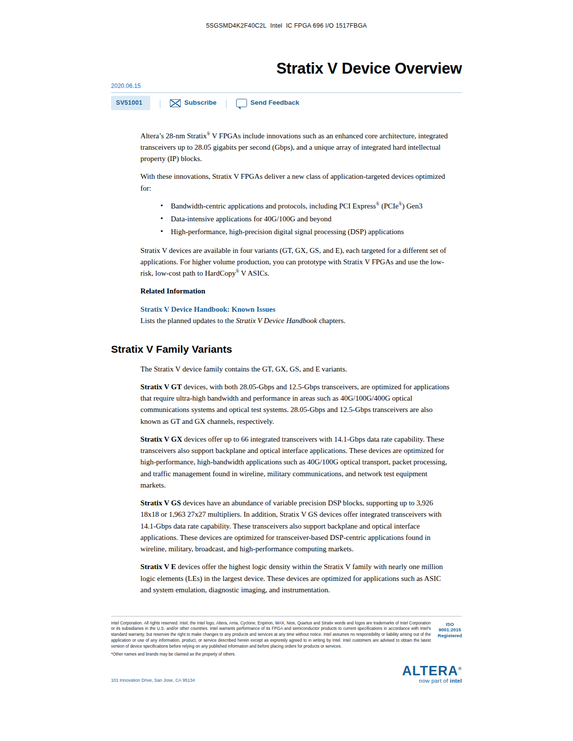5SGSMD4K2F40C2L Intel IC FPGA 696 I/O 1517FBGA
Stratix V Device Overview
2020.06.15
SV51001 | Subscribe | Send Feedback
Altera’s 28-nm Stratix® V FPGAs include innovations such as an enhanced core architecture, integrated transceivers up to 28.05 gigabits per second (Gbps), and a unique array of integrated hard intellectual property (IP) blocks.
With these innovations, Stratix V FPGAs deliver a new class of application-targeted devices optimized for:
Bandwidth-centric applications and protocols, including PCI Express® (PCIe®) Gen3
Data-intensive applications for 40G/100G and beyond
High-performance, high-precision digital signal processing (DSP) applications
Stratix V devices are available in four variants (GT, GX, GS, and E), each targeted for a different set of applications. For higher volume production, you can prototype with Stratix V FPGAs and use the low-risk, low-cost path to HardCopy® V ASICs.
Related Information
Stratix V Device Handbook: Known Issues
Lists the planned updates to the Stratix V Device Handbook chapters.
Stratix V Family Variants
The Stratix V device family contains the GT, GX, GS, and E variants.
Stratix V GT devices, with both 28.05-Gbps and 12.5-Gbps transceivers, are optimized for applications that require ultra-high bandwidth and performance in areas such as 40G/100G/400G optical communications systems and optical test systems. 28.05-Gbps and 12.5-Gbps transceivers are also known as GT and GX channels, respectively.
Stratix V GX devices offer up to 66 integrated transceivers with 14.1-Gbps data rate capability. These transceivers also support backplane and optical interface applications. These devices are optimized for high-performance, high-bandwidth applications such as 40G/100G optical transport, packet processing, and traffic management found in wireline, military communications, and network test equipment markets.
Stratix V GS devices have an abundance of variable precision DSP blocks, supporting up to 3,926 18x18 or 1,963 27x27 multipliers. In addition, Stratix V GS devices offer integrated transceivers with 14.1-Gbps data rate capability. These transceivers also support backplane and optical interface applications. These devices are optimized for transceiver-based DSP-centric applications found in wireline, military, broadcast, and high-performance computing markets.
Stratix V E devices offer the highest logic density within the Stratix V family with nearly one million logic elements (LEs) in the largest device. These devices are optimized for applications such as ASIC and system emulation, diagnostic imaging, and instrumentation.
Intel Corporation. All rights reserved. Intel, the Intel logo, Altera, Arria, Cyclone, Enpirion, MAX, Nios, Quartus and Stratix words and logos are trademarks of Intel Corporation or its subsidiaries in the U.S. and/or other countries. Intel warrants performance of its FPGA and semiconductor products to current specifications in accordance with Intel's standard warranty, but reserves the right to make changes to any products and services at any time without notice. Intel assumes no responsibility or liability arising out of the application or use of any information, product, or service described herein except as expressly agreed to in writing by Intel. Intel customers are advised to obtain the latest version of device specifications before relying on any published information and before placing orders for products or services.
*Other names and brands may be claimed as the property of others.
ISO
9001:2015
Registered
101 Innovation Drive, San Jose, CA 95134
ALTERA®
now part of intel